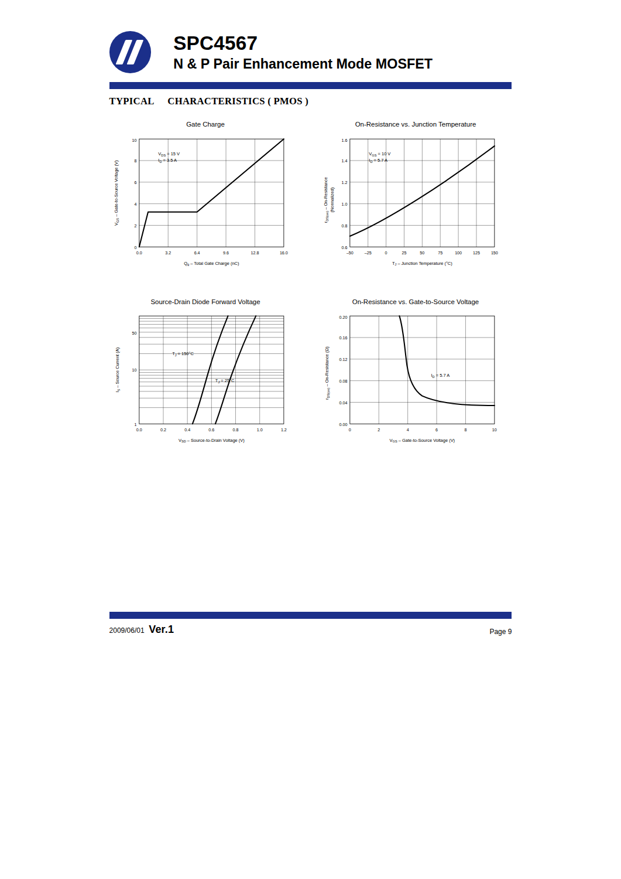SPC4567
N & P Pair Enhancement Mode MOSFET
TYPICAL CHARACTERISTICS ( PMOS )
Gate Charge
VDS = 15 V ID = 3.5 A 0 2 4 6 8 10 0.0 3.2 6.4 9.6 12.8 16.0 VGS – Gate-to-Source Voltage (V) Qg – Total Gate Charge (nC)
On-Resistance vs. Junction Temperature
VGS = 10 V ID = 5.7 A 0.6 0.8 1.0 1.2 1.4 1.6 –50 –25 0 25 50 75 100 125 150 rDS(on) – On-Resistance (Normalized) TJ – Junction Temperature (°C)
Source-Drain Diode Forward Voltage
TJ = 150°C TJ = 25°C 1 10 50 0.0 0.2 0.4 0.6 0.8 1.0 1.2 IS – Source Current (A) VSD – Source-to-Drain Voltage (V)
On-Resistance vs. Gate-to-Source Voltage
ID = 5.7 A 0.00 0.04 0.08 0.12 0.16 0.20 0 2 4 6 8 10 rDS(on) – On-Resistance (Ω) VGS – Gate-to-Source Voltage (V)
2009/06/01 Ver.1
Page 9